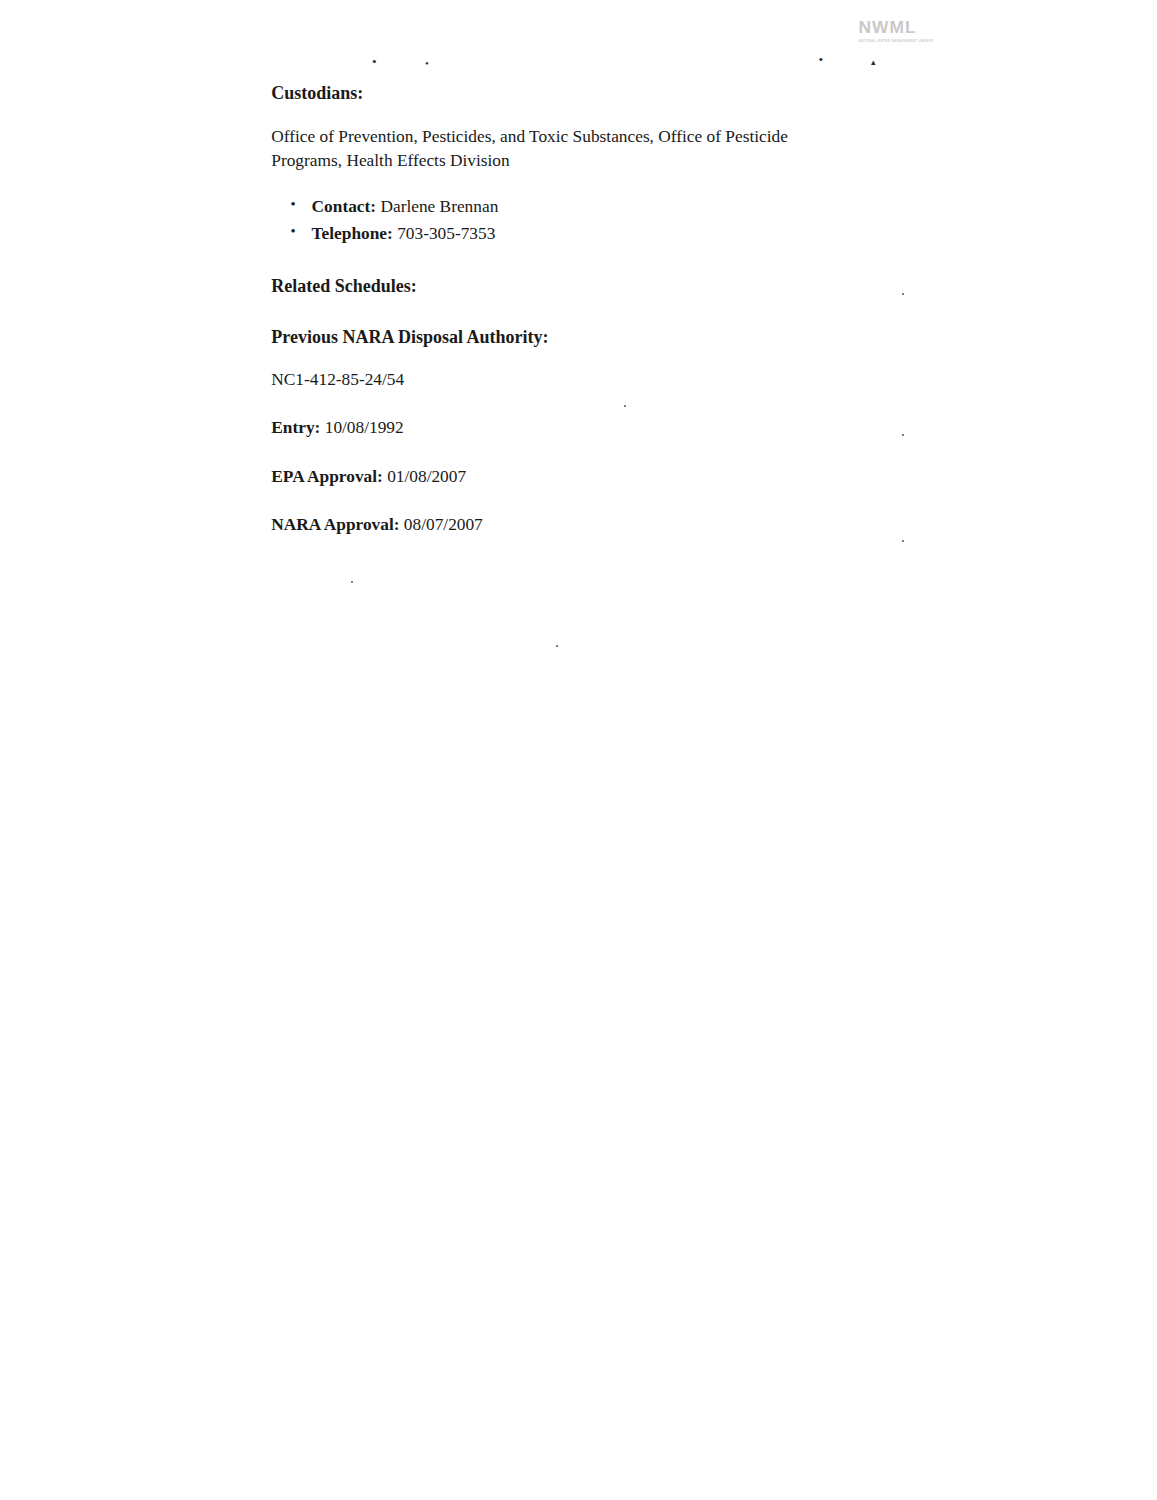NWMLNATIONAL WATER MANAGEMENT LIBRARY
• • • ▴
Custodians:
Office of Prevention, Pesticides, and Toxic Substances, Office of Pesticide Programs, Health Effects Division
Contact: Darlene Brennan
Telephone: 703-305-7353
Related Schedules:
Previous NARA Disposal Authority:
NC1-412-85-24/54
Entry: 10/08/1992
EPA Approval: 01/08/2007
NARA Approval: 08/07/2007